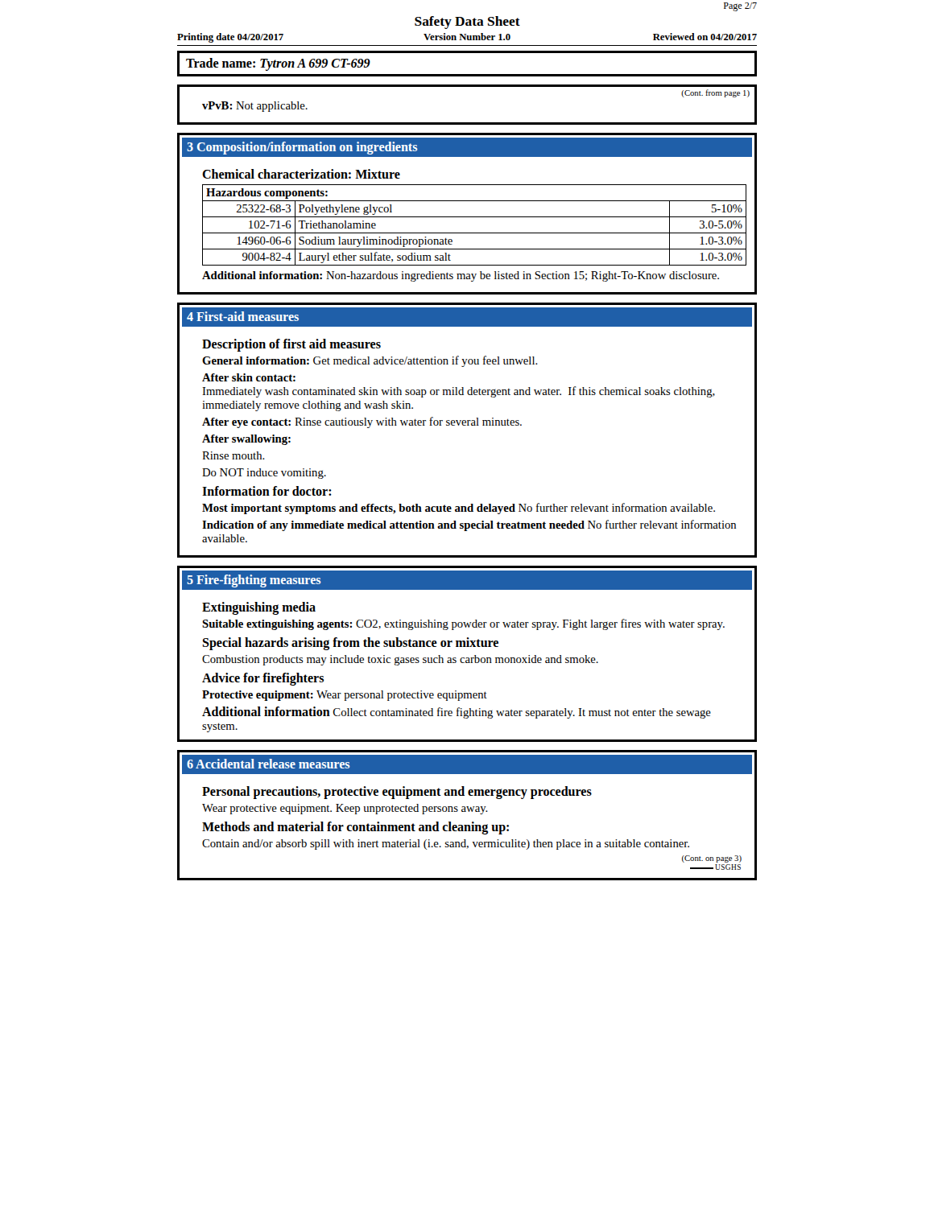Page 2/7
Safety Data Sheet
Printing date 04/20/2017
Version Number 1.0
Reviewed on 04/20/2017
Trade name: Tytron A 699 CT-699
(Cont. from page 1)
vPvB: Not applicable.
3 Composition/information on ingredients
Chemical characterization: Mixture
| Hazardous components: |
| 25322-68-3 | Polyethylene glycol | 5-10% |
| 102-71-6 | Triethanolamine | 3.0-5.0% |
| 14960-06-6 | Sodium lauryliminodipropionate | 1.0-3.0% |
| 9004-82-4 | Lauryl ether sulfate, sodium salt | 1.0-3.0% |
Additional information: Non-hazardous ingredients may be listed in Section 15; Right-To-Know disclosure.
4 First-aid measures
Description of first aid measures
General information: Get medical advice/attention if you feel unwell.
After skin contact:
Immediately wash contaminated skin with soap or mild detergent and water. If this chemical soaks clothing, immediately remove clothing and wash skin.
After eye contact: Rinse cautiously with water for several minutes.
After swallowing:
Rinse mouth.
Do NOT induce vomiting.
Information for doctor:
Most important symptoms and effects, both acute and delayed No further relevant information available.
Indication of any immediate medical attention and special treatment needed No further relevant information available.
5 Fire-fighting measures
Extinguishing media
Suitable extinguishing agents: CO2, extinguishing powder or water spray. Fight larger fires with water spray.
Special hazards arising from the substance or mixture
Combustion products may include toxic gases such as carbon monoxide and smoke.
Advice for firefighters
Protective equipment: Wear personal protective equipment
Additional information
Collect contaminated fire fighting water separately. It must not enter the sewage system.
6 Accidental release measures
Personal precautions, protective equipment and emergency procedures
Wear protective equipment. Keep unprotected persons away.
Methods and material for containment and cleaning up:
Contain and/or absorb spill with inert material (i.e. sand, vermiculite) then place in a suitable container.
(Cont. on page 3)
USGHS